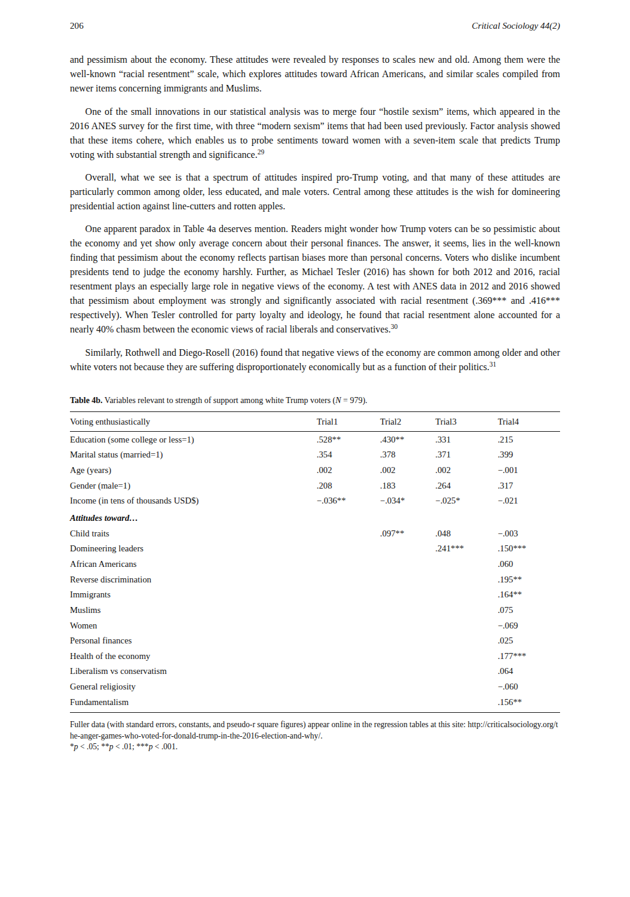206 Critical Sociology 44(2)
and pessimism about the economy. These attitudes were revealed by responses to scales new and old. Among them were the well-known “racial resentment” scale, which explores attitudes toward African Americans, and similar scales compiled from newer items concerning immigrants and Muslims.
One of the small innovations in our statistical analysis was to merge four “hostile sexism” items, which appeared in the 2016 ANES survey for the first time, with three “modern sexism” items that had been used previously. Factor analysis showed that these items cohere, which enables us to probe sentiments toward women with a seven-item scale that predicts Trump voting with substantial strength and significance.29
Overall, what we see is that a spectrum of attitudes inspired pro-Trump voting, and that many of these attitudes are particularly common among older, less educated, and male voters. Central among these attitudes is the wish for domineering presidential action against line-cutters and rotten apples.
One apparent paradox in Table 4a deserves mention. Readers might wonder how Trump voters can be so pessimistic about the economy and yet show only average concern about their personal finances. The answer, it seems, lies in the well-known finding that pessimism about the economy reflects partisan biases more than personal concerns. Voters who dislike incumbent presidents tend to judge the economy harshly. Further, as Michael Tesler (2016) has shown for both 2012 and 2016, racial resentment plays an especially large role in negative views of the economy. A test with ANES data in 2012 and 2016 showed that pessimism about employment was strongly and significantly associated with racial resentment (.369*** and .416*** respectively). When Tesler controlled for party loyalty and ideology, he found that racial resentment alone accounted for a nearly 40% chasm between the economic views of racial liberals and conservatives.30
Similarly, Rothwell and Diego-Rosell (2016) found that negative views of the economy are common among older and other white voters not because they are suffering disproportionately economically but as a function of their politics.31
Table 4b. Variables relevant to strength of support among white Trump voters ( N = 979).
| Voting enthusiastically | Trial1 | Trial2 | Trial3 | Trial4 |
| --- | --- | --- | --- | --- |
| Education (some college or less=1) | .528** | .430** | .331 | .215 |
| Marital status (married=1) | .354 | .378 | .371 | .399 |
| Age (years) | .002 | .002 | .002 | −.001 |
| Gender (male=1) | .208 | .183 | .264 | .317 |
| Income (in tens of thousands USD$) | −.036** | −.034* | −.025* | −.021 |
| Attitudes toward… |
| Child traits | | .097** | .048 | −.003 |
| Domineering leaders | | | .241*** | .150*** |
| African Americans | | | | .060 |
| Reverse discrimination | | | | .195** |
| Immigrants | | | | .164** |
| Muslims | | | | .075 |
| Women | | | | −.069 |
| Personal finances | | | | .025 |
| Health of the economy | | | | .177*** |
| Liberalism vs conservatism | | | | .064 |
| General religiosity | | | | −.060 |
| Fundamentalism | | | | .156** |
Fuller data (with standard errors, constants, and pseudo-r square figures) appear online in the regression tables at this site: http://criticalsociology.org/the-anger-games-who-voted-for-donald-trump-in-the-2016-election-and-why/.
*p < .05; **p < .01; ***p < .001.